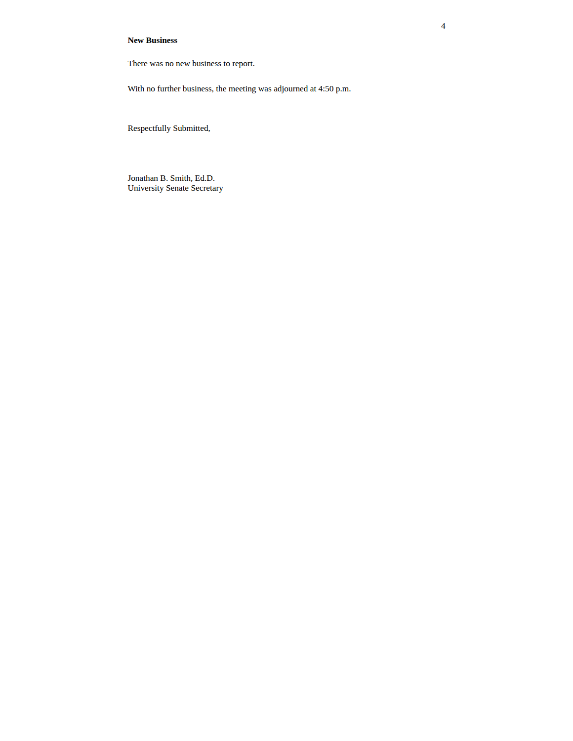4
New Business
There was no new business to report.
With no further business, the meeting was adjourned at 4:50 p.m.
Respectfully Submitted,
Jonathan B. Smith, Ed.D.
University Senate Secretary